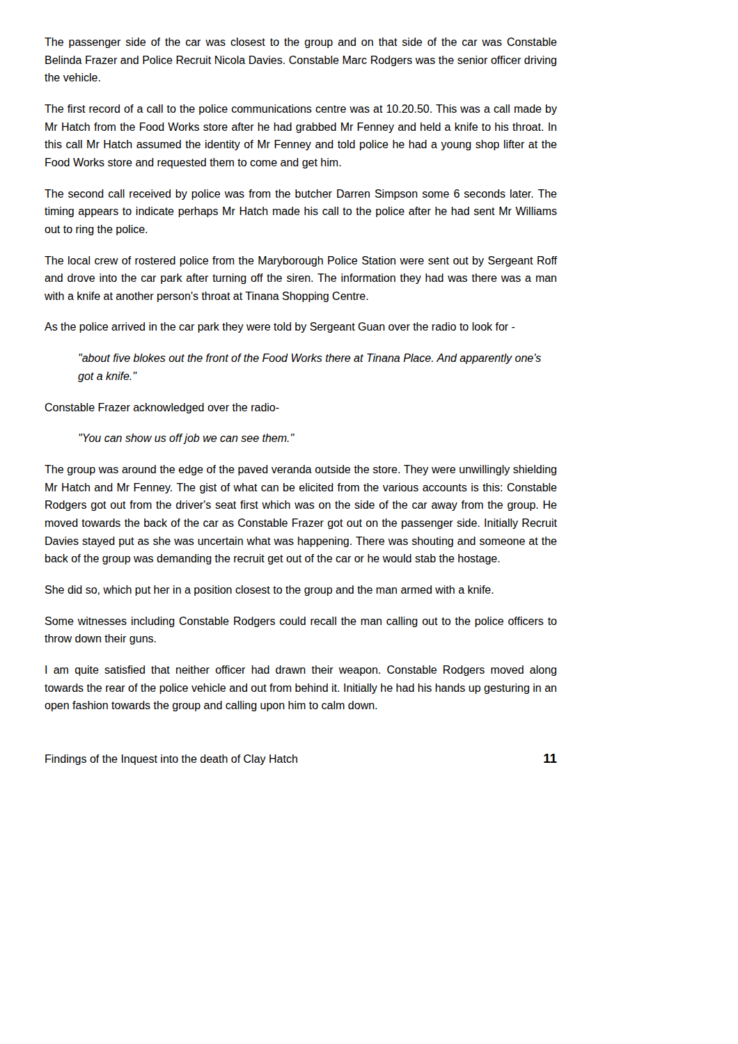The passenger side of the car was closest to the group and on that side of the car was Constable Belinda Frazer and Police Recruit Nicola Davies. Constable Marc Rodgers was the senior officer driving the vehicle.
The first record of a call to the police communications centre was at 10.20.50. This was a call made by Mr Hatch from the Food Works store after he had grabbed Mr Fenney and held a knife to his throat. In this call Mr Hatch assumed the identity of Mr Fenney and told police he had a young shop lifter at the Food Works store and requested them to come and get him.
The second call received by police was from the butcher Darren Simpson some 6 seconds later. The timing appears to indicate perhaps Mr Hatch made his call to the police after he had sent Mr Williams out to ring the police.
The local crew of rostered police from the Maryborough Police Station were sent out by Sergeant Roff and drove into the car park after turning off the siren. The information they had was there was a man with a knife at another person's throat at Tinana Shopping Centre.
As the police arrived in the car park they were told by Sergeant Guan over the radio to look for -
"about five blokes out the front of the Food Works there at Tinana Place. And apparently one's got a knife."
Constable Frazer acknowledged over the radio-
"You can show us off job we can see them."
The group was around the edge of the paved veranda outside the store. They were unwillingly shielding Mr Hatch and Mr Fenney. The gist of what can be elicited from the various accounts is this: Constable Rodgers got out from the driver's seat first which was on the side of the car away from the group. He moved towards the back of the car as Constable Frazer got out on the passenger side. Initially Recruit Davies stayed put as she was uncertain what was happening. There was shouting and someone at the back of the group was demanding the recruit get out of the car or he would stab the hostage.
She did so, which put her in a position closest to the group and the man armed with a knife.
Some witnesses including Constable Rodgers could recall the man calling out to the police officers to throw down their guns.
I am quite satisfied that neither officer had drawn their weapon. Constable Rodgers moved along towards the rear of the police vehicle and out from behind it. Initially he had his hands up gesturing in an open fashion towards the group and calling upon him to calm down.
Findings of the Inquest into the death of Clay Hatch 11